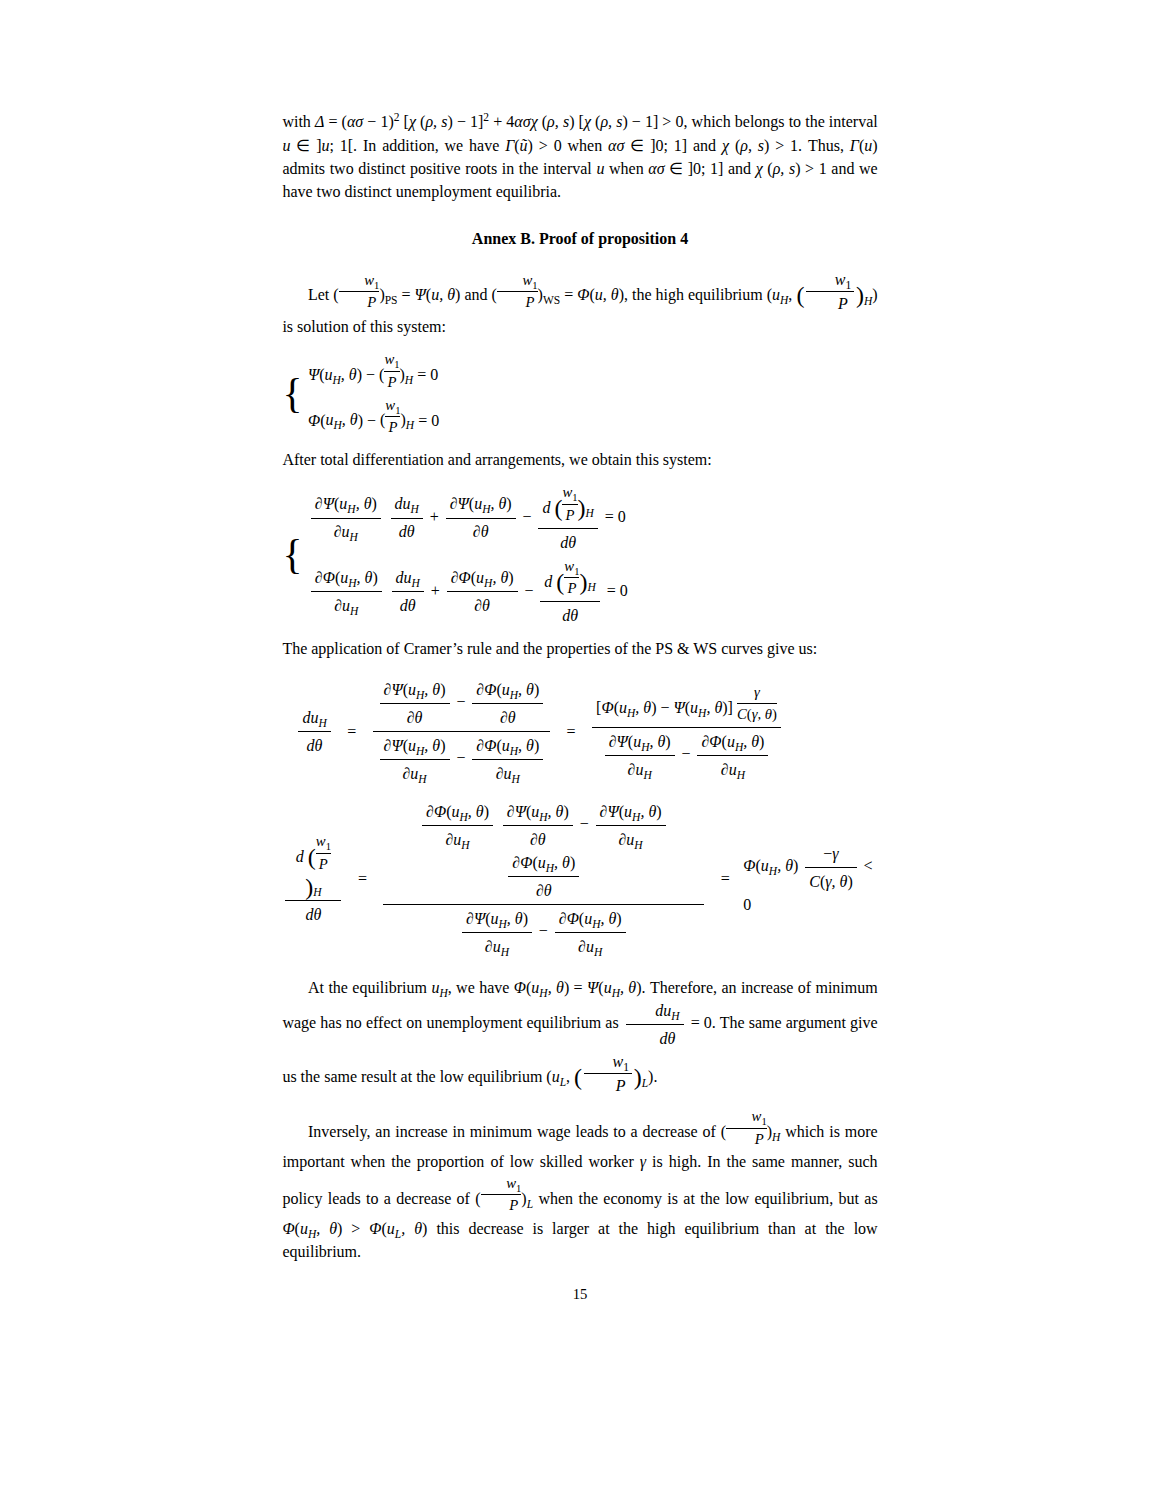with Δ = (ασ − 1)2 [χ (ρ, s) − 1]2 + 4ασχ (ρ, s) [χ (ρ, s) − 1] > 0, which belongs to the interval u ∈ ]u; 1[. In addition, we have Γ(ũ) > 0 when ασ ∈ ]0; 1] and χ (ρ, s) > 1. Thus, Γ(u) admits two distinct positive roots in the interval u when ασ ∈ ]0; 1] and χ (ρ, s) > 1 and we have two distinct unemployment equilibria.
Annex B. Proof of proposition 4
Let (w1 P)PS = Ψ(u, θ) and (w1 P)WS = Φ(u, θ), the high equilibrium (uH, (w1 P)H) is solution of this system:
{
Ψ(uH, θ) − (w1 P)H = 0
Φ(uH, θ) − (w1 P)H = 0
After total differentiation and arrangements, we obtain this system:
{
∂Ψ(uH, θ)∂uH duH dθ + ∂Ψ(uH, θ)∂θ − d (w1 P)H dθ = 0
∂Φ(uH, θ)∂uH duH dθ + ∂Φ(uH, θ)∂θ − d (w1 P)H dθ = 0
The application of Cramer’s rule and the properties of the PS & WS curves give us:
duH dθ = ∂Ψ(uH, θ)∂θ − ∂Φ(uH, θ)∂θ ∂Ψ(uH, θ)∂uH − ∂Φ(uH, θ)∂uH = [Φ(uH, θ) − Ψ(uH, θ)] γC(γ, θ) ∂Ψ(uH, θ)∂uH − ∂Φ(uH, θ)∂uH
d (w1 P)H dθ = ∂Φ(uH, θ)∂uH ∂Ψ(uH, θ)∂θ − ∂Ψ(uH, θ)∂uH ∂Φ(uH, θ)∂θ ∂Ψ(uH, θ)∂uH − ∂Φ(uH, θ)∂uH = Φ(uH, θ) −γ C(γ, θ) < 0
At the equilibrium uH, we have Φ(uH, θ) = Ψ(uH, θ). Therefore, an increase of minimum wage has no effect on unemployment equilibrium as duH dθ = 0. The same argument give us the same result at the low equilibrium (uL, (w1 P)L).
Inversely, an increase in minimum wage leads to a decrease of (w1 P)H which is more important when the proportion of low skilled worker γ is high. In the same manner, such policy leads to a decrease of (w1 P)L when the economy is at the low equilibrium, but as Φ(uH, θ) > Φ(uL, θ) this decrease is larger at the high equilibrium than at the low equilibrium.
15